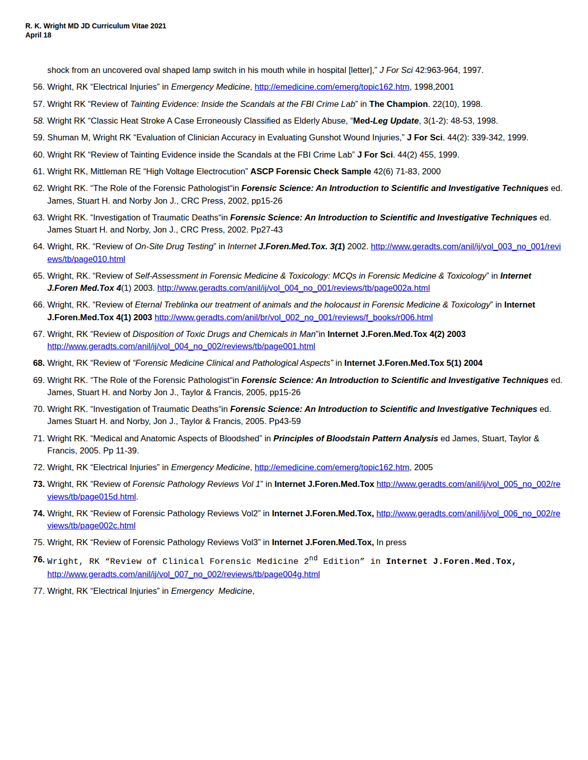R. K. Wright MD JD Curriculum Vitae 2021
April 18
shock from an uncovered oval shaped lamp switch in his mouth while in hospital [letter],” J For Sci 42:963-964, 1997.
56. Wright, RK “Electrical Injuries” in Emergency Medicine, http://emedicine.com/emerg/topic162.htm, 1998,2001
57. Wright RK “Review of Tainting Evidence: Inside the Scandals at the FBI Crime Lab” in The Champion. 22(10), 1998.
58. Wright RK “Classic Heat Stroke A Case Erroneously Classified as Elderly Abuse, “Med-Leg Update, 3(1-2): 48-53, 1998.
59. Shuman M, Wright RK “Evaluation of Clinician Accuracy in Evaluating Gunshot Wound Injuries,” J For Sci. 44(2): 339-342, 1999.
60. Wright RK “Review of Tainting Evidence inside the Scandals at the FBI Crime Lab” J For Sci. 44(2) 455, 1999.
61. Wright RK, Mittleman RE “High Voltage Electrocution” ASCP Forensic Check Sample 42(6) 71-83, 2000
62. Wright RK. “The Role of the Forensic Pathologist“in Forensic Science: An Introduction to Scientific and Investigative Techniques ed. James, Stuart H. and Norby Jon J., CRC Press, 2002, pp15-26
63. Wright RK. “Investigation of Traumatic Deaths“in Forensic Science: An Introduction to Scientific and Investigative Techniques ed. James Stuart H. and Norby, Jon J., CRC Press, 2002. Pp27-43
64. Wright, RK. “Review of On-Site Drug Testing” in Internet J.Foren.Med.Tox. 3(1) 2002. http://www.geradts.com/anil/ij/vol_003_no_001/reviews/tb/page010.html
65. Wright, RK. “Review of Self-Assessment in Forensic Medicine & Toxicology: MCQs in Forensic Medicine & Toxicology” in Internet J.Foren Med.Tox 4(1) 2003. http://www.geradts.com/anil/ij/vol_004_no_001/reviews/tb/page002a.html
66. Wright, RK. “Review of Eternal Treblinka our treatment of animals and the holocaust in Forensic Medicine & Toxicology” in Internet J.Foren.Med.Tox 4(1) 2003 http://www.geradts.com/anil/br/vol_002_no_001/reviews/f_books/r006.html
67. Wright, RK “Review of Disposition of Toxic Drugs and Chemicals in Man”in Internet J.Foren.Med.Tox 4(2) 2003
http://www.geradts.com/anil/ij/vol_004_no_002/reviews/tb/page001.html
68. Wright, RK “Review of “Forensic Medicine Clinical and Pathological Aspects” in Internet J.Foren.Med.Tox 5(1) 2004
69. Wright RK. “The Role of the Forensic Pathologist“in Forensic Science: An Introduction to Scientific and Investigative Techniques ed. James, Stuart H. and Norby Jon J., Taylor & Francis, 2005, pp15-26
70. Wright RK. “Investigation of Traumatic Deaths“in Forensic Science: An Introduction to Scientific and Investigative Techniques ed. James Stuart H. and Norby, Jon J., Taylor & Francis, 2005. Pp43-59
71. Wright RK. “Medical and Anatomic Aspects of Bloodshed” in Principles of Bloodstain Pattern Analysis ed James, Stuart, Taylor & Francis, 2005. Pp 11-39.
72. Wright, RK “Electrical Injuries” in Emergency Medicine, http://emedicine.com/emerg/topic162.htm, 2005
73. Wright, RK “Review of Forensic Pathology Reviews Vol 1” in Internet J.Foren.Med.Tox http://www.geradts.com/anil/ij/vol_005_no_002/reviews/tb/page015d.html.
74. Wright, RK “Review of Forensic Pathology Reviews Vol2” in Internet J.Foren.Med.Tox, http://www.geradts.com/anil/ij/vol_006_no_002/reviews/tb/page002c.html
75. Wright, RK “Review of Forensic Pathology Reviews Vol3” in Internet J.Foren.Med.Tox, In press
76. Wright, RK “Review of Clinical Forensic Medicine 2nd Edition” in Internet J.Foren.Med.Tox,
http://www.geradts.com/anil/ij/vol_007_no_002/reviews/tb/page004g.html
77. Wright, RK “Electrical Injuries” in Emergency Medicine,